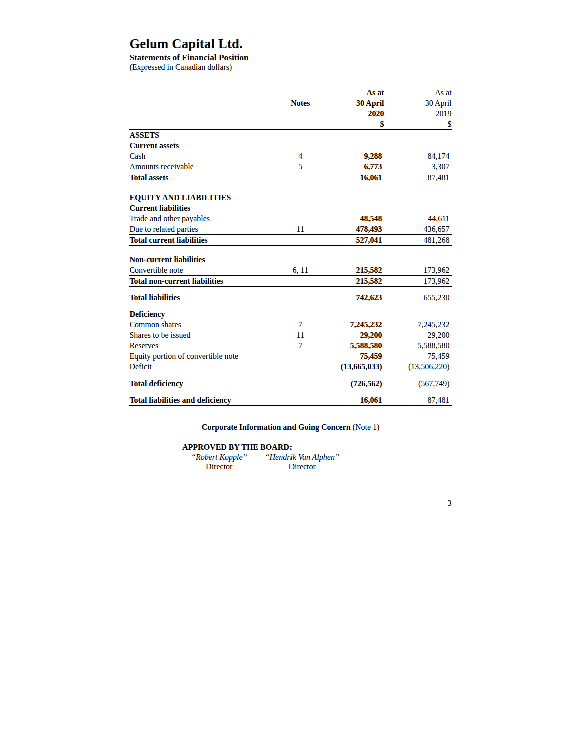Gelum Capital Ltd.
Statements of Financial Position
(Expressed in Canadian dollars)
| | | As at | As at |
| | Notes | 30 April | 30 April |
| | | 2020 | 2019 |
| | | $ | $ |
| ASSETS | | | |
| Current assets | | | |
| Cash | 4 | 9,288 | 84,174 |
| Amounts receivable | 5 | 6,773 | 3,307 |
| Total assets | | 16,061 | 87,481 |
| EQUITY AND LIABILITIES | | | |
| Current liabilities | | | |
| Trade and other payables | | 48,548 | 44,611 |
| Due to related parties | 11 | 478,493 | 436,657 |
| Total current liabilities | | 527,041 | 481,268 |
| Non-current liabilities | | | |
| Convertible note | 6, 11 | 215,582 | 173,962 |
| Total non-current liabilities | | 215,582 | 173,962 |
| Total liabilities | | 742,623 | 655,230 |
| Deficiency | | | |
| Common shares | 7 | 7,245,232 | 7,245,232 |
| Shares to be issued | 11 | 29,200 | 29,200 |
| Reserves | 7 | 5,588,580 | 5,588,580 |
| Equity portion of convertible note | | 75,459 | 75,459 |
| Deficit | | (13,665,033) | (13,506,220) |
| Total deficiency | | (726,562) | (567,749) |
| Total liabilities and deficiency | | 16,061 | 87,481 |
Corporate Information and Going Concern (Note 1)
APPROVED BY THE BOARD:
| “ Robert Kopple ” | “ Hendrik Van Alphen ” |
| Director | Director |
3